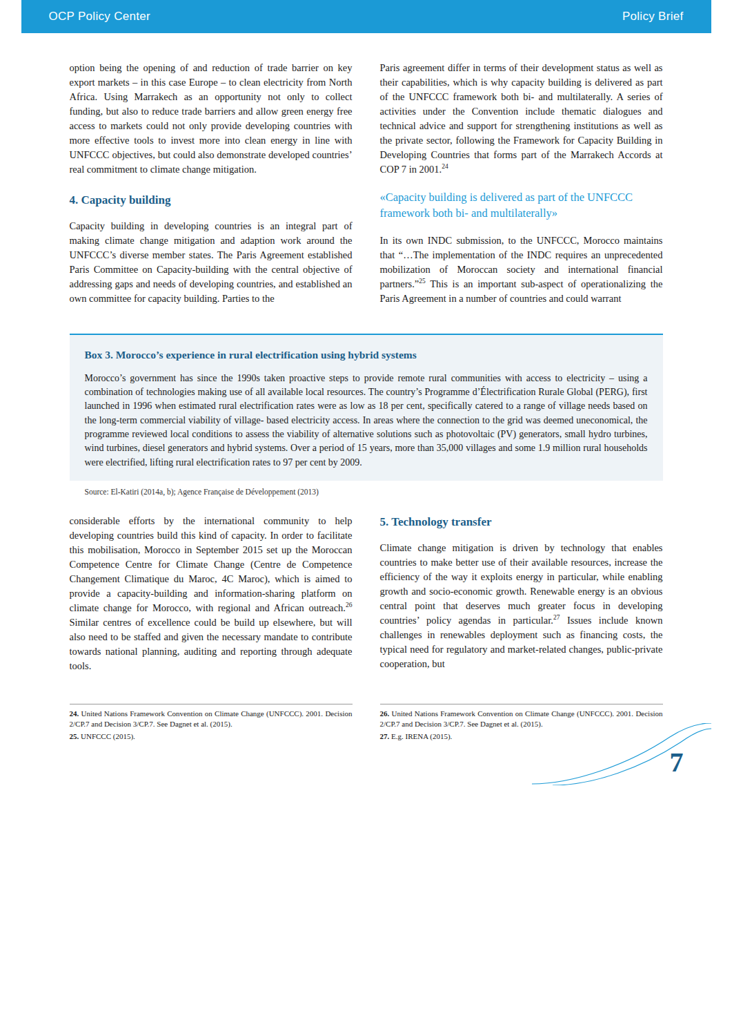OCP Policy Center
Policy Brief
option being the opening of and reduction of trade barrier on key export markets – in this case Europe – to clean electricity from North Africa. Using Marrakech as an opportunity not only to collect funding, but also to reduce trade barriers and allow green energy free access to markets could not only provide developing countries with more effective tools to invest more into clean energy in line with UNFCCC objectives, but could also demonstrate developed countries’ real commitment to climate change mitigation.
4. Capacity building
Capacity building in developing countries is an integral part of making climate change mitigation and adaption work around the UNFCCC’s diverse member states. The Paris Agreement established Paris Committee on Capacity-building with the central objective of addressing gaps and needs of developing countries, and established an own committee for capacity building. Parties to the
Paris agreement differ in terms of their development status as well as their capabilities, which is why capacity building is delivered as part of the UNFCCC framework both bi- and multilaterally. A series of activities under the Convention include thematic dialogues and technical advice and support for strengthening institutions as well as the private sector, following the Framework for Capacity Building in Developing Countries that forms part of the Marrakech Accords at COP 7 in 2001.24
«Capacity building is delivered as part of the UNFCCC framework both bi- and multilaterally»
In its own INDC submission, to the UNFCCC, Morocco maintains that “…The implementation of the INDC requires an unprecedented mobilization of Moroccan society and international financial partners.”25 This is an important sub-aspect of operationalizing the Paris Agreement in a number of countries and could warrant
Box 3. Morocco’s experience in rural electrification using hybrid systems
Morocco’s government has since the 1990s taken proactive steps to provide remote rural communities with access to electricity – using a combination of technologies making use of all available local resources. The country’s Programme d’Électrification Rurale Global (PERG), first launched in 1996 when estimated rural electrification rates were as low as 18 per cent, specifically catered to a range of village needs based on the long-term commercial viability of village- based electricity access. In areas where the connection to the grid was deemed uneconomical, the programme reviewed local conditions to assess the viability of alternative solutions such as photovoltaic (PV) generators, small hydro turbines, wind turbines, diesel generators and hybrid systems. Over a period of 15 years, more than 35,000 villages and some 1.9 million rural households were electrified, lifting rural electrification rates to 97 per cent by 2009.
Source: El-Katiri (2014a, b); Agence Française de Développement (2013)
considerable efforts by the international community to help developing countries build this kind of capacity. In order to facilitate this mobilisation, Morocco in September 2015 set up the Moroccan Competence Centre for Climate Change (Centre de Competence Changement Climatique du Maroc, 4C Maroc), which is aimed to provide a capacity-building and information-sharing platform on climate change for Morocco, with regional and African outreach.26 Similar centres of excellence could be build up elsewhere, but will also need to be staffed and given the necessary mandate to contribute towards national planning, auditing and reporting through adequate tools.
5. Technology transfer
Climate change mitigation is driven by technology that enables countries to make better use of their available resources, increase the efficiency of the way it exploits energy in particular, while enabling growth and socio-economic growth. Renewable energy is an obvious central point that deserves much greater focus in developing countries’ policy agendas in particular.27 Issues include known challenges in renewables deployment such as financing costs, the typical need for regulatory and market-related changes, public-private cooperation, but
24. United Nations Framework Convention on Climate Change (UNFCCC). 2001. Decision 2/CP.7 and Decision 3/CP.7. See Dagnet et al. (2015).
25. UNFCCC (2015).
26. United Nations Framework Convention on Climate Change (UNFCCC). 2001. Decision 2/CP.7 and Decision 3/CP.7. See Dagnet et al. (2015).
27. E.g. IRENA (2015).
7